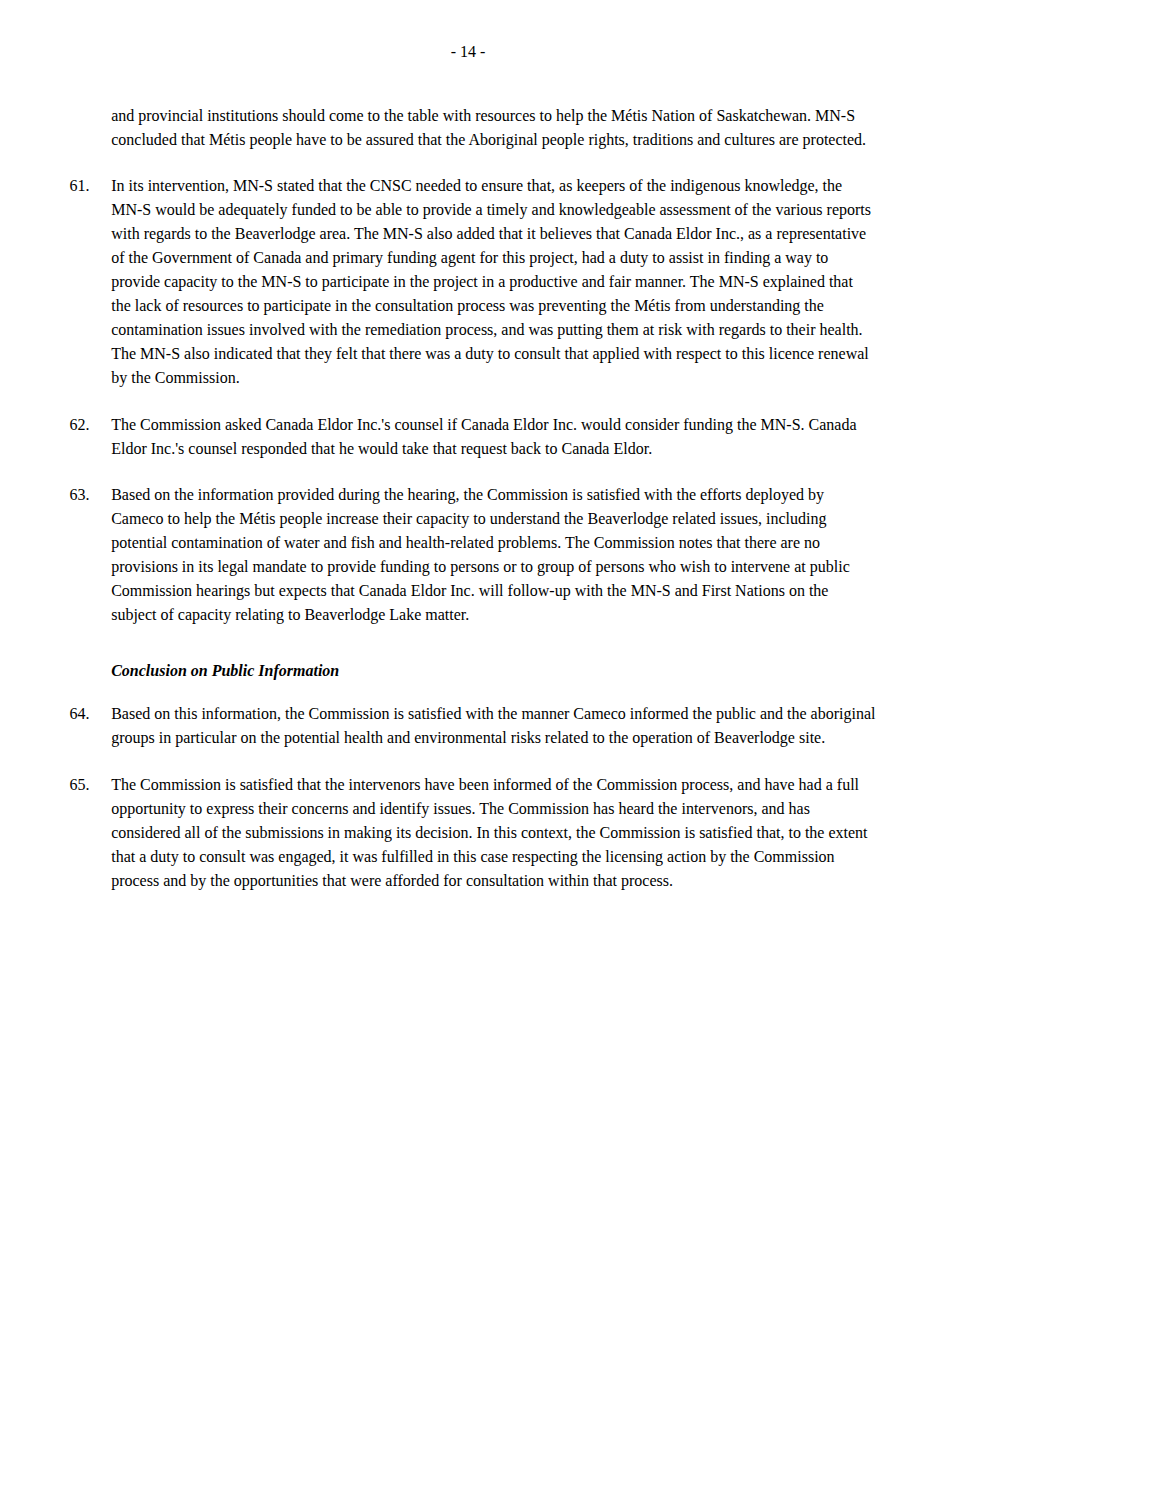- 14 -
and provincial institutions should come to the table with resources to help the Métis Nation of Saskatchewan. MN-S concluded that Métis people have to be assured that the Aboriginal people rights, traditions and cultures are protected.
61.
In its intervention, MN-S stated that the CNSC needed to ensure that, as keepers of the indigenous knowledge, the MN-S would be adequately funded to be able to provide a timely and knowledgeable assessment of the various reports with regards to the Beaverlodge area. The MN-S also added that it believes that Canada Eldor Inc., as a representative of the Government of Canada and primary funding agent for this project, had a duty to assist in finding a way to provide capacity to the MN-S to participate in the project in a productive and fair manner. The MN-S explained that the lack of resources to participate in the consultation process was preventing the Métis from understanding the contamination issues involved with the remediation process, and was putting them at risk with regards to their health. The MN-S also indicated that they felt that there was a duty to consult that applied with respect to this licence renewal by the Commission.
62.
The Commission asked Canada Eldor Inc.'s counsel if Canada Eldor Inc. would consider funding the MN-S. Canada Eldor Inc.'s counsel responded that he would take that request back to Canada Eldor.
63.
Based on the information provided during the hearing, the Commission is satisfied with the efforts deployed by Cameco to help the Métis people increase their capacity to understand the Beaverlodge related issues, including potential contamination of water and fish and health-related problems. The Commission notes that there are no provisions in its legal mandate to provide funding to persons or to group of persons who wish to intervene at public Commission hearings but expects that Canada Eldor Inc. will follow-up with the MN-S and First Nations on the subject of capacity relating to Beaverlodge Lake matter.
Conclusion on Public Information
64.
Based on this information, the Commission is satisfied with the manner Cameco informed the public and the aboriginal groups in particular on the potential health and environmental risks related to the operation of Beaverlodge site.
65.
The Commission is satisfied that the intervenors have been informed of the Commission process, and have had a full opportunity to express their concerns and identify issues. The Commission has heard the intervenors, and has considered all of the submissions in making its decision. In this context, the Commission is satisfied that, to the extent that a duty to consult was engaged, it was fulfilled in this case respecting the licensing action by the Commission process and by the opportunities that were afforded for consultation within that process.